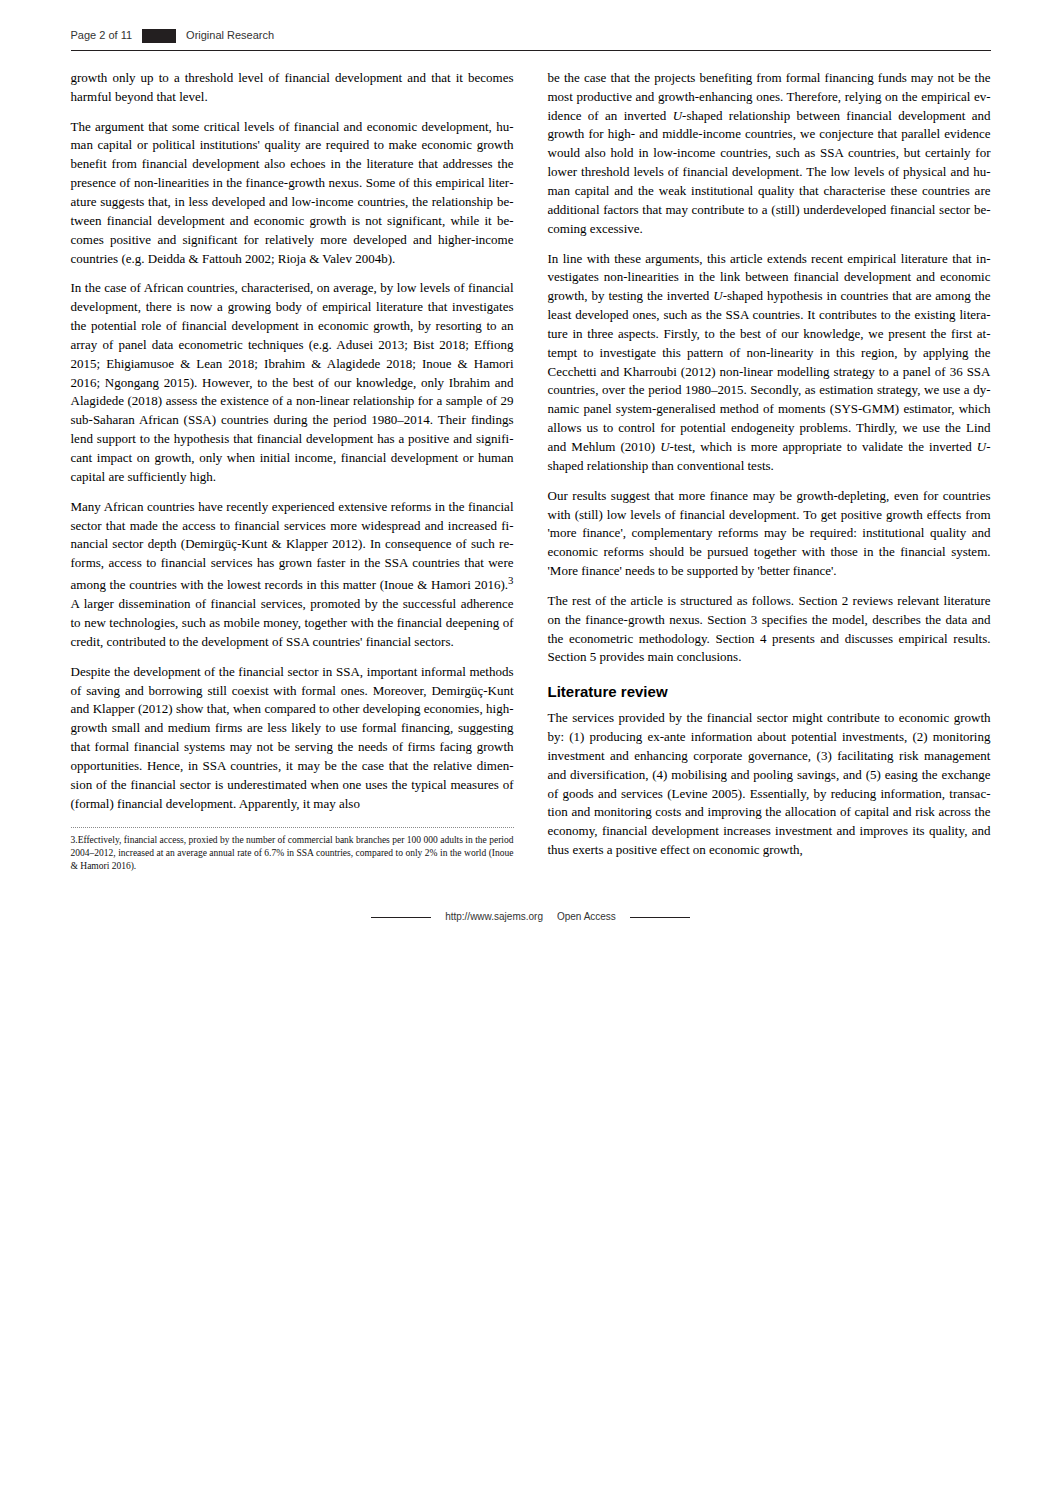Page 2 of 11 Original Research
growth only up to a threshold level of financial development and that it becomes harmful beyond that level.
The argument that some critical levels of financial and economic development, human capital or political institutions' quality are required to make economic growth benefit from financial development also echoes in the literature that addresses the presence of non-linearities in the finance-growth nexus. Some of this empirical literature suggests that, in less developed and low-income countries, the relationship between financial development and economic growth is not significant, while it becomes positive and significant for relatively more developed and higher-income countries (e.g. Deidda & Fattouh 2002; Rioja & Valev 2004b).
In the case of African countries, characterised, on average, by low levels of financial development, there is now a growing body of empirical literature that investigates the potential role of financial development in economic growth, by resorting to an array of panel data econometric techniques (e.g. Adusei 2013; Bist 2018; Effiong 2015; Ehigiamusoe & Lean 2018; Ibrahim & Alagidede 2018; Inoue & Hamori 2016; Ngongang 2015). However, to the best of our knowledge, only Ibrahim and Alagidede (2018) assess the existence of a non-linear relationship for a sample of 29 sub-Saharan African (SSA) countries during the period 1980–2014. Their findings lend support to the hypothesis that financial development has a positive and significant impact on growth, only when initial income, financial development or human capital are sufficiently high.
Many African countries have recently experienced extensive reforms in the financial sector that made the access to financial services more widespread and increased financial sector depth (Demirgüç-Kunt & Klapper 2012). In consequence of such reforms, access to financial services has grown faster in the SSA countries that were among the countries with the lowest records in this matter (Inoue & Hamori 2016).3 A larger dissemination of financial services, promoted by the successful adherence to new technologies, such as mobile money, together with the financial deepening of credit, contributed to the development of SSA countries' financial sectors.
Despite the development of the financial sector in SSA, important informal methods of saving and borrowing still coexist with formal ones. Moreover, Demirgüç-Kunt and Klapper (2012) show that, when compared to other developing economies, high-growth small and medium firms are less likely to use formal financing, suggesting that formal financial systems may not be serving the needs of firms facing growth opportunities. Hence, in SSA countries, it may be the case that the relative dimension of the financial sector is underestimated when one uses the typical measures of (formal) financial development. Apparently, it may also
3. Effectively, financial access, proxied by the number of commercial bank branches per 100 000 adults in the period 2004–2012, increased at an average annual rate of 6.7% in SSA countries, compared to only 2% in the world (Inoue & Hamori 2016).
be the case that the projects benefiting from formal financing funds may not be the most productive and growth-enhancing ones. Therefore, relying on the empirical evidence of an inverted U-shaped relationship between financial development and growth for high- and middle-income countries, we conjecture that parallel evidence would also hold in low-income countries, such as SSA countries, but certainly for lower threshold levels of financial development. The low levels of physical and human capital and the weak institutional quality that characterise these countries are additional factors that may contribute to a (still) underdeveloped financial sector becoming excessive.
In line with these arguments, this article extends recent empirical literature that investigates non-linearities in the link between financial development and economic growth, by testing the inverted U-shaped hypothesis in countries that are among the least developed ones, such as the SSA countries. It contributes to the existing literature in three aspects. Firstly, to the best of our knowledge, we present the first attempt to investigate this pattern of non-linearity in this region, by applying the Cecchetti and Kharroubi (2012) non-linear modelling strategy to a panel of 36 SSA countries, over the period 1980–2015. Secondly, as estimation strategy, we use a dynamic panel system-generalised method of moments (SYS-GMM) estimator, which allows us to control for potential endogeneity problems. Thirdly, we use the Lind and Mehlum (2010) U-test, which is more appropriate to validate the inverted U-shaped relationship than conventional tests.
Our results suggest that more finance may be growth-depleting, even for countries with (still) low levels of financial development. To get positive growth effects from 'more finance', complementary reforms may be required: institutional quality and economic reforms should be pursued together with those in the financial system. 'More finance' needs to be supported by 'better finance'.
The rest of the article is structured as follows. Section 2 reviews relevant literature on the finance-growth nexus. Section 3 specifies the model, describes the data and the econometric methodology. Section 4 presents and discusses empirical results. Section 5 provides main conclusions.
Literature review
The services provided by the financial sector might contribute to economic growth by: (1) producing ex-ante information about potential investments, (2) monitoring investment and enhancing corporate governance, (3) facilitating risk management and diversification, (4) mobilising and pooling savings, and (5) easing the exchange of goods and services (Levine 2005). Essentially, by reducing information, transaction and monitoring costs and improving the allocation of capital and risk across the economy, financial development increases investment and improves its quality, and thus exerts a positive effect on economic growth,
http://www.sajems.org Open Access